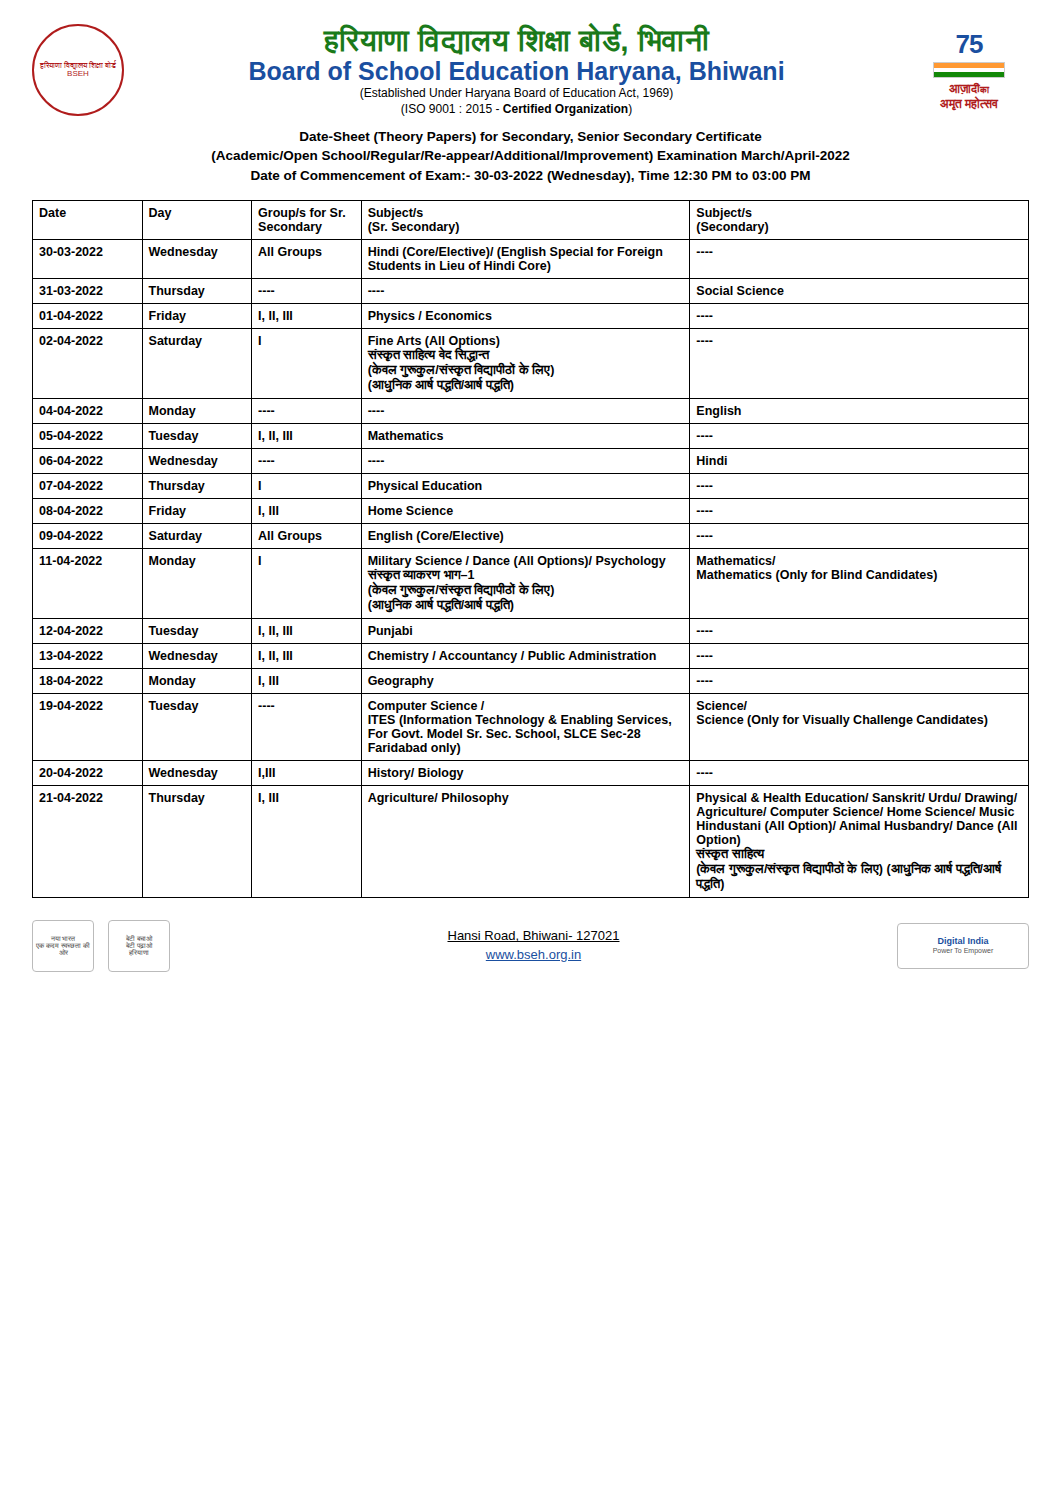हरियाणा विद्यालय शिक्षा बोर्ड
BSEH
हरियाणा विद्यालय शिक्षा बोर्ड, भिवानी
Board of School Education Haryana, Bhiwani
(Established Under Haryana Board of Education Act, 1969)
(ISO 9001 : 2015 - Certified Organization)
75
आज़ादीका
अमृत महोत्सव
Date-Sheet (Theory Papers) for Secondary, Senior Secondary Certificate
(Academic/Open School/Regular/Re-appear/Additional/Improvement) Examination March/April-2022
Date of Commencement of Exam:- 30-03-2022 (Wednesday), Time 12:30 PM to 03:00 PM
| Date | Day | Group/s for Sr. Secondary | Subject/s (Sr. Secondary) | Subject/s (Secondary) |
| --- | --- | --- | --- | --- |
| 30-03-2022 | Wednesday | All Groups | Hindi (Core/Elective)/ (English Special for Foreign Students in Lieu of Hindi Core) | ---- |
| 31-03-2022 | Thursday | ---- | ---- | Social Science |
| 01-04-2022 | Friday | I, II, III | Physics / Economics | ---- |
| 02-04-2022 | Saturday | I | Fine Arts (All Options) संस्कृत साहित्य वेद सिद्धान्त (केवल गुरूकुल/संस्कृत विद्यापीठों के लिए) (आधुनिक आर्ष पद्धति/आर्ष पद्धति) | ---- |
| 04-04-2022 | Monday | ---- | ---- | English |
| 05-04-2022 | Tuesday | I, II, III | Mathematics | ---- |
| 06-04-2022 | Wednesday | ---- | ---- | Hindi |
| 07-04-2022 | Thursday | I | Physical Education | ---- |
| 08-04-2022 | Friday | I, III | Home Science | ---- |
| 09-04-2022 | Saturday | All Groups | English (Core/Elective) | ---- |
| 11-04-2022 | Monday | I | Military Science / Dance (All Options)/ Psychology संस्कृत व्याकरण भाग–1 (केवल गुरूकुल/संस्कृत विद्यापीठों के लिए) (आधुनिक आर्ष पद्धति/आर्ष पद्धति) | Mathematics/ Mathematics (Only for Blind Candidates) |
| 12-04-2022 | Tuesday | I, II, III | Punjabi | ---- |
| 13-04-2022 | Wednesday | I, II, III | Chemistry / Accountancy / Public Administration | ---- |
| 18-04-2022 | Monday | I, III | Geography | ---- |
| 19-04-2022 | Tuesday | ---- | Computer Science / ITES (Information Technology & Enabling Services, For Govt. Model Sr. Sec. School, SLCE Sec-28 Faridabad only) | Science/ Science (Only for Visually Challenge Candidates) |
| 20-04-2022 | Wednesday | I,III | History/ Biology | ---- |
| 21-04-2022 | Thursday | I, III | Agriculture/ Philosophy | Physical & Health Education/ Sanskrit/ Urdu/ Drawing/ Agriculture/ Computer Science/ Home Science/ Music Hindustani (All Option)/ Animal Husbandry/ Dance (All Option) संस्कृत साहित्य (केवल गुरूकुल/संस्कृत विद्यापीठों के लिए) (आधुनिक आर्ष पद्धति/आर्ष पद्धति) |
नया भारत
एक कदम स्वच्छता की ओर
बेटी बचाओ
बेटी पढ़ाओ
हरियाणा
Hansi Road, Bhiwani- 127021
www.bseh.org.in
Digital India Power To Empower